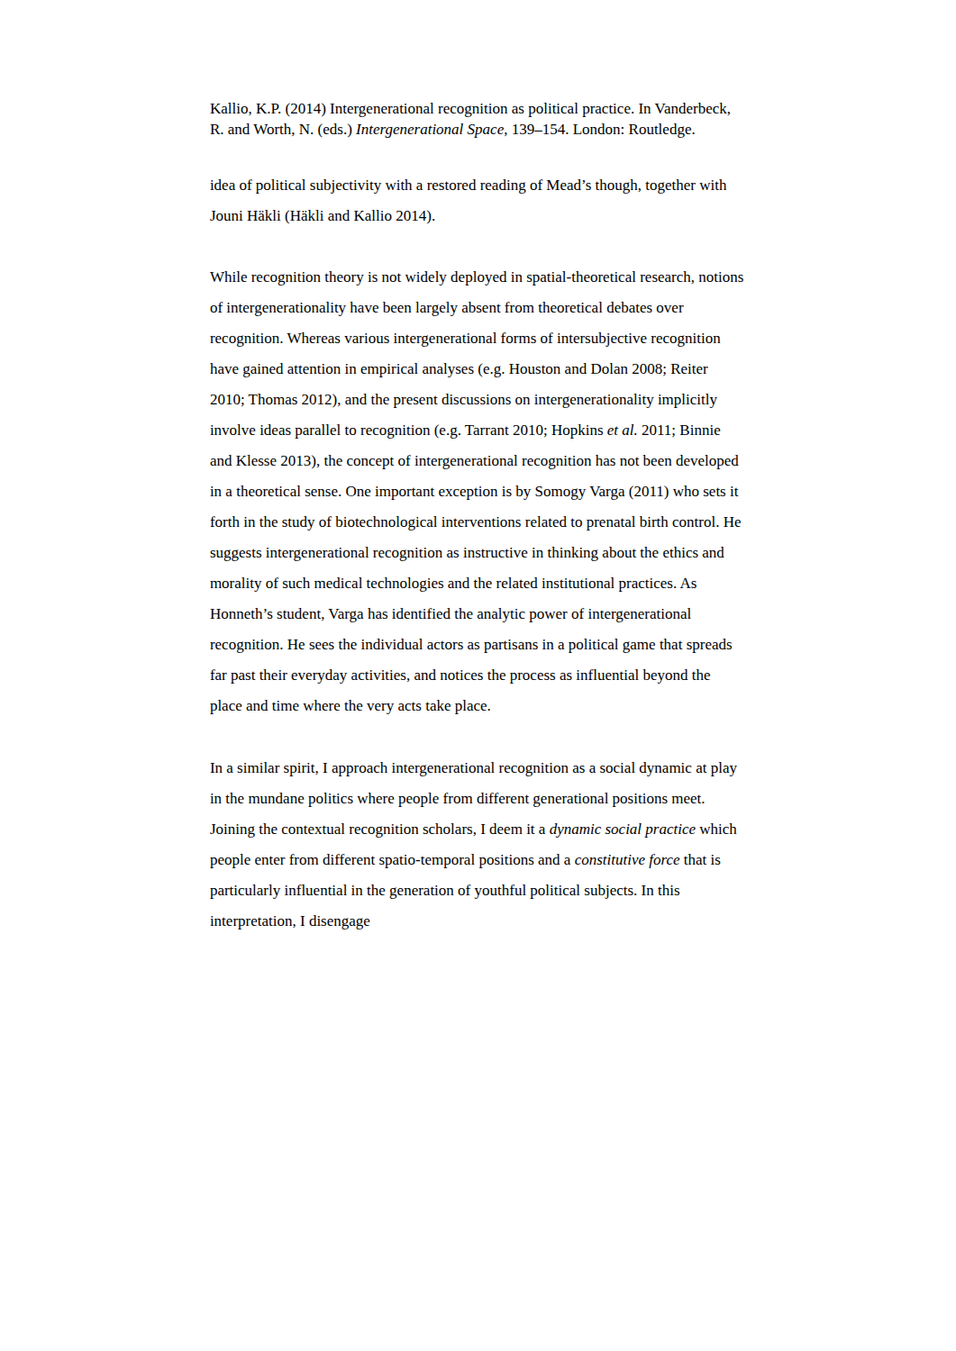Kallio, K.P. (2014) Intergenerational recognition as political practice. In Vanderbeck, R. and Worth, N. (eds.) Intergenerational Space, 139–154. London: Routledge.
idea of political subjectivity with a restored reading of Mead’s though, together with Jouni Häkli (Häkli and Kallio 2014).
While recognition theory is not widely deployed in spatial-theoretical research, notions of intergenerationality have been largely absent from theoretical debates over recognition. Whereas various intergenerational forms of intersubjective recognition have gained attention in empirical analyses (e.g. Houston and Dolan 2008; Reiter 2010; Thomas 2012), and the present discussions on intergenerationality implicitly involve ideas parallel to recognition (e.g. Tarrant 2010; Hopkins et al. 2011; Binnie and Klesse 2013), the concept of intergenerational recognition has not been developed in a theoretical sense. One important exception is by Somogy Varga (2011) who sets it forth in the study of biotechnological interventions related to prenatal birth control. He suggests intergenerational recognition as instructive in thinking about the ethics and morality of such medical technologies and the related institutional practices. As Honneth’s student, Varga has identified the analytic power of intergenerational recognition. He sees the individual actors as partisans in a political game that spreads far past their everyday activities, and notices the process as influential beyond the place and time where the very acts take place.
In a similar spirit, I approach intergenerational recognition as a social dynamic at play in the mundane politics where people from different generational positions meet. Joining the contextual recognition scholars, I deem it a dynamic social practice which people enter from different spatio-temporal positions and a constitutive force that is particularly influential in the generation of youthful political subjects. In this interpretation, I disengage